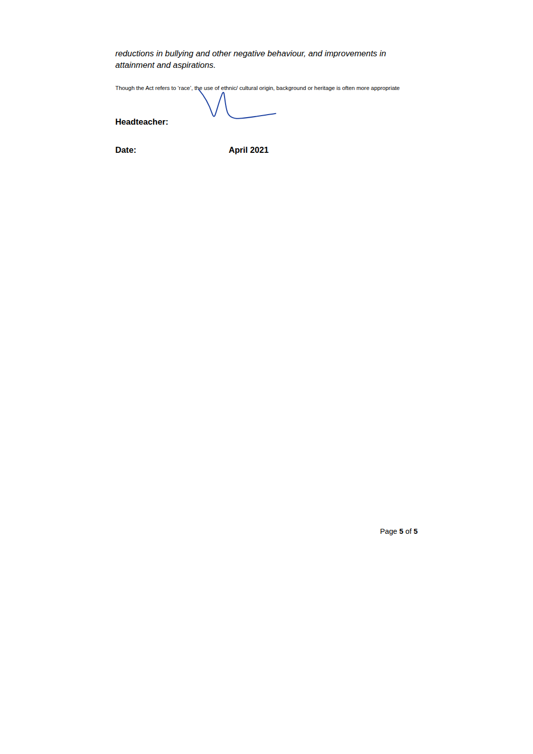reductions in bullying and other negative behaviour, and improvements in attainment and aspirations.
Though the Act refers to ‘race’, the use of ethnic/ cultural origin, background or heritage is often more appropriate
Headteacher:
Date: April 2021
Page 5 of 5